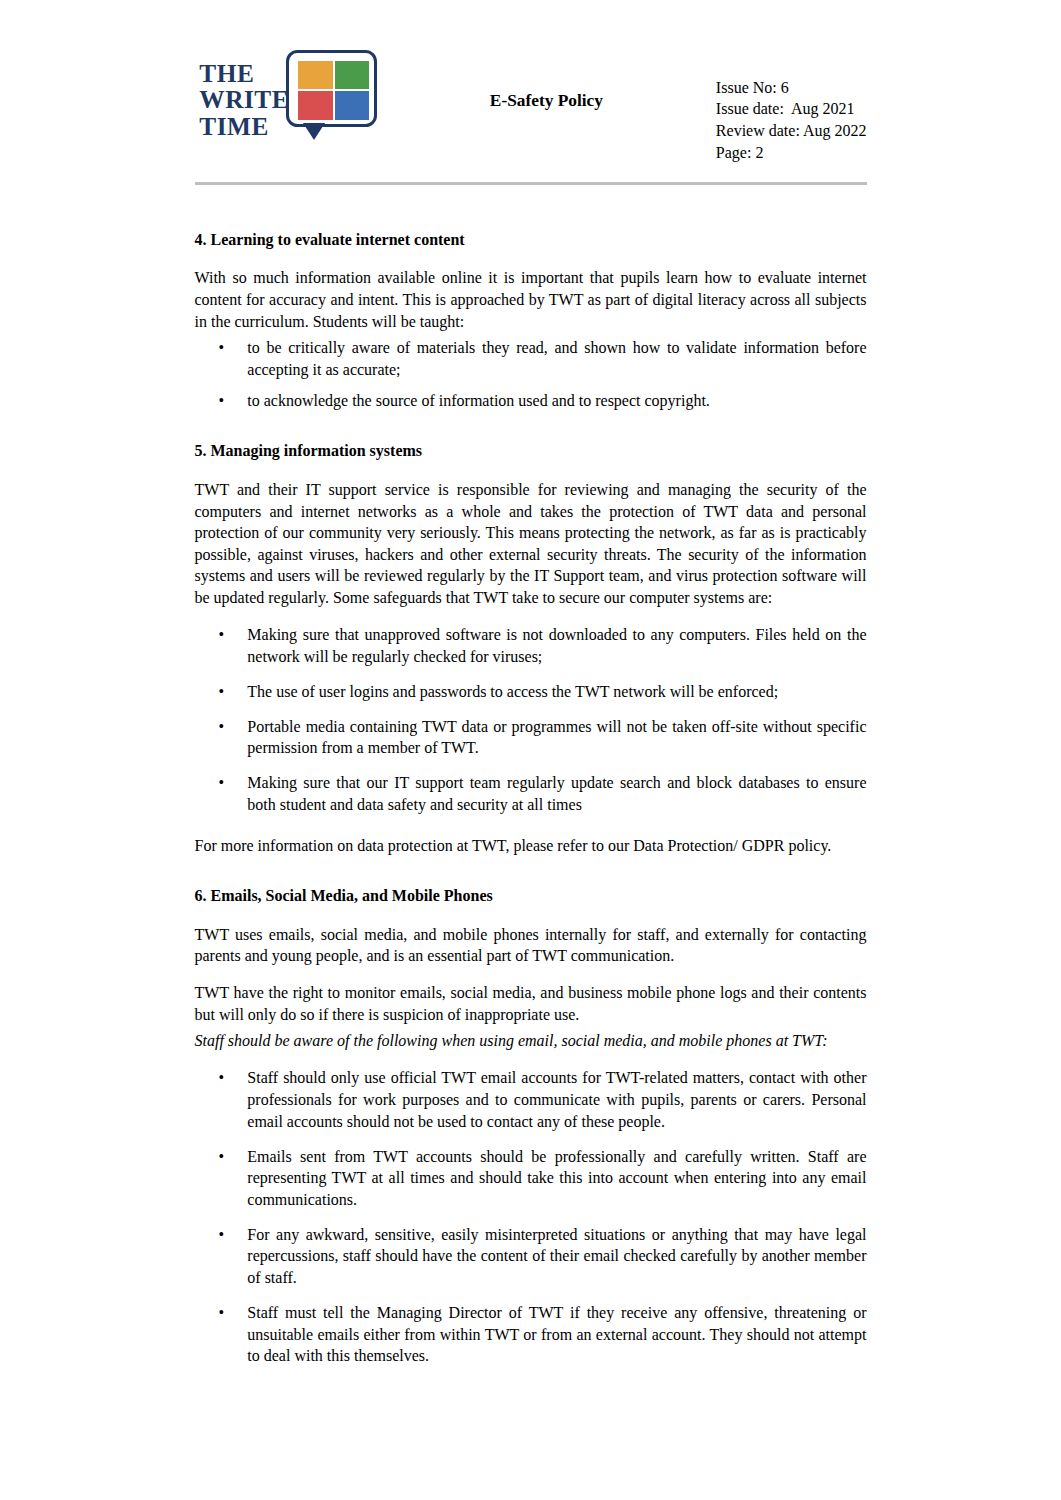THE WRITE TIME
E-Safety Policy
Issue No: 6
Issue date: Aug 2021
Review date: Aug 2022
Page: 2
4. Learning to evaluate internet content
With so much information available online it is important that pupils learn how to evaluate internet content for accuracy and intent. This is approached by TWT as part of digital literacy across all subjects in the curriculum. Students will be taught:
to be critically aware of materials they read, and shown how to validate information before accepting it as accurate;
to acknowledge the source of information used and to respect copyright.
5. Managing information systems
TWT and their IT support service is responsible for reviewing and managing the security of the computers and internet networks as a whole and takes the protection of TWT data and personal protection of our community very seriously. This means protecting the network, as far as is practicably possible, against viruses, hackers and other external security threats. The security of the information systems and users will be reviewed regularly by the IT Support team, and virus protection software will be updated regularly. Some safeguards that TWT take to secure our computer systems are:
Making sure that unapproved software is not downloaded to any computers. Files held on the network will be regularly checked for viruses;
The use of user logins and passwords to access the TWT network will be enforced;
Portable media containing TWT data or programmes will not be taken off-site without specific permission from a member of TWT.
Making sure that our IT support team regularly update search and block databases to ensure both student and data safety and security at all times
For more information on data protection at TWT, please refer to our Data Protection/ GDPR policy.
6. Emails, Social Media, and Mobile Phones
TWT uses emails, social media, and mobile phones internally for staff, and externally for contacting parents and young people, and is an essential part of TWT communication.
TWT have the right to monitor emails, social media, and business mobile phone logs and their contents but will only do so if there is suspicion of inappropriate use.
Staff should be aware of the following when using email, social media, and mobile phones at TWT:
Staff should only use official TWT email accounts for TWT-related matters, contact with other professionals for work purposes and to communicate with pupils, parents or carers. Personal email accounts should not be used to contact any of these people.
Emails sent from TWT accounts should be professionally and carefully written. Staff are representing TWT at all times and should take this into account when entering into any email communications.
For any awkward, sensitive, easily misinterpreted situations or anything that may have legal repercussions, staff should have the content of their email checked carefully by another member of staff.
Staff must tell the Managing Director of TWT if they receive any offensive, threatening or unsuitable emails either from within TWT or from an external account. They should not attempt to deal with this themselves.